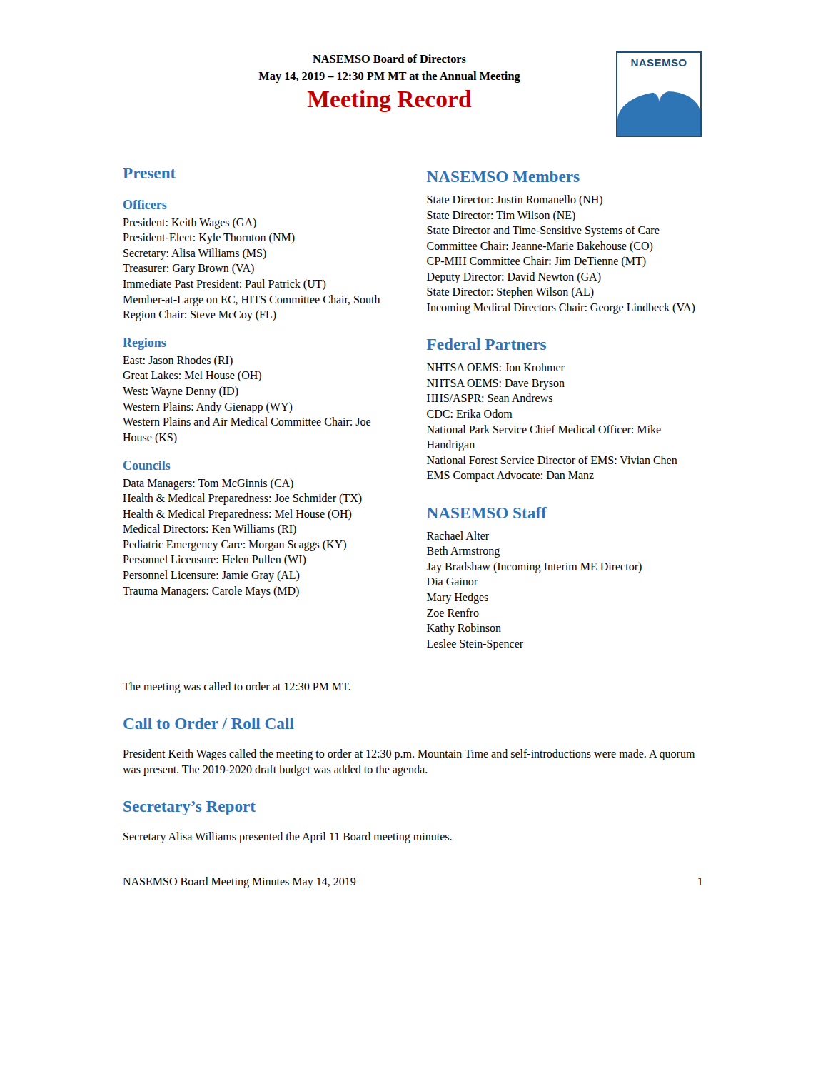NASEMSO Board of Directors
May 14, 2019 – 12:30 PM MT at the Annual Meeting
Meeting Record
NASEMSO
✦
Present
Officers
President: Keith Wages (GA)
President-Elect: Kyle Thornton (NM)
Secretary: Alisa Williams (MS)
Treasurer: Gary Brown (VA)
Immediate Past President: Paul Patrick (UT)
Member-at-Large on EC, HITS Committee Chair, South Region Chair: Steve McCoy (FL)
Regions
East: Jason Rhodes (RI)
Great Lakes: Mel House (OH)
West: Wayne Denny (ID)
Western Plains: Andy Gienapp (WY)
Western Plains and Air Medical Committee Chair: Joe House (KS)
Councils
Data Managers: Tom McGinnis (CA)
Health & Medical Preparedness: Joe Schmider (TX)
Health & Medical Preparedness: Mel House (OH)
Medical Directors: Ken Williams (RI)
Pediatric Emergency Care: Morgan Scaggs (KY)
Personnel Licensure: Helen Pullen (WI)
Personnel Licensure: Jamie Gray (AL)
Trauma Managers: Carole Mays (MD)
NASEMSO Members
State Director: Justin Romanello (NH)
State Director: Tim Wilson (NE)
State Director and Time-Sensitive Systems of Care Committee Chair: Jeanne-Marie Bakehouse (CO)
CP-MIH Committee Chair: Jim DeTienne (MT)
Deputy Director: David Newton (GA)
State Director: Stephen Wilson (AL)
Incoming Medical Directors Chair: George Lindbeck (VA)
Federal Partners
NHTSA OEMS: Jon Krohmer
NHTSA OEMS: Dave Bryson
HHS/ASPR: Sean Andrews
CDC: Erika Odom
National Park Service Chief Medical Officer: Mike Handrigan
National Forest Service Director of EMS: Vivian Chen
EMS Compact Advocate: Dan Manz
NASEMSO Staff
Rachael Alter
Beth Armstrong
Jay Bradshaw (Incoming Interim ME Director)
Dia Gainor
Mary Hedges
Zoe Renfro
Kathy Robinson
Leslee Stein-Spencer
The meeting was called to order at 12:30 PM MT.
Call to Order / Roll Call
President Keith Wages called the meeting to order at 12:30 p.m. Mountain Time and self-introductions were made. A quorum was present. The 2019-2020 draft budget was added to the agenda.
Secretary’s Report
Secretary Alisa Williams presented the April 11 Board meeting minutes.
NASEMSO Board Meeting Minutes May 14, 2019 1